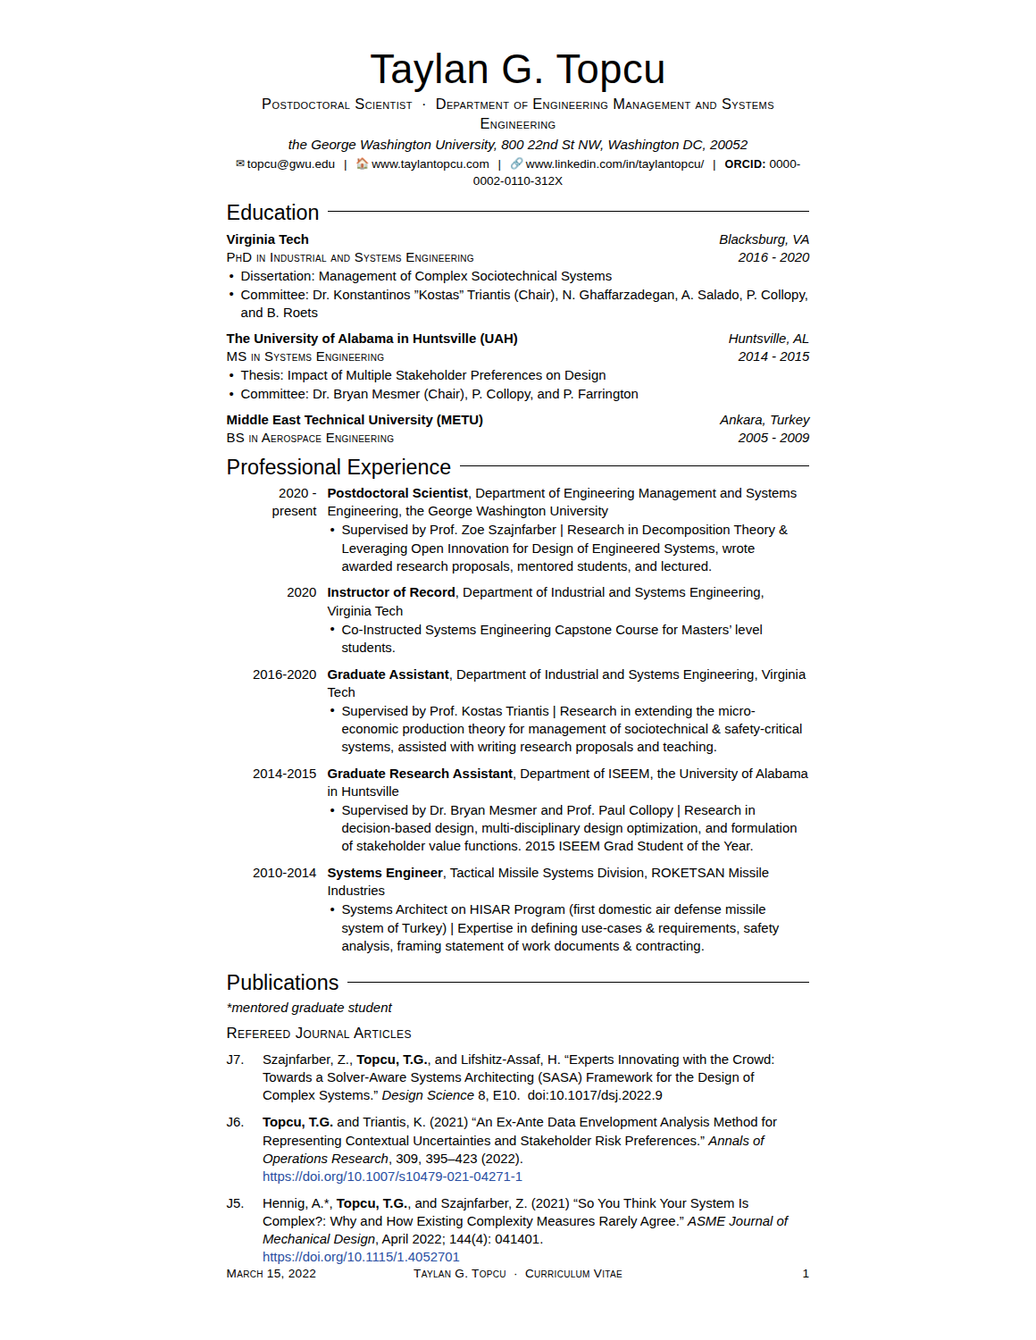Taylan G. Topcu
Postdoctoral Scientist · Department of Engineering Management and Systems Engineering
the George Washington University, 800 22nd St NW, Washington DC, 20052
✉topcu@gwu.edu | 🏠www.taylantopcu.com | 🔗www.linkedin.com/in/taylantopcu/ | ORCID: 0000-0002-0110-312X
Education
Virginia Tech Blacksburg, VA
PhD in Industrial and Systems Engineering 2016 - 2020
Dissertation: Management of Complex Sociotechnical Systems
Committee: Dr. Konstantinos ”Kostas” Triantis (Chair), N. Ghaffarzadegan, A. Salado, P. Collopy, and B. Roets
The University of Alabama in Huntsville (UAH) Huntsville, AL
MS in Systems Engineering 2014 - 2015
Thesis: Impact of Multiple Stakeholder Preferences on Design
Committee: Dr. Bryan Mesmer (Chair), P. Collopy, and P. Farrington
Middle East Technical University (METU) Ankara, Turkey
BS in Aerospace Engineering 2005 - 2009
Professional Experience
| 2020 - present | Postdoctoral Scientist , Department of Engineering Management and Systems Engineering, the George Washington University Supervised by Prof. Zoe Szajnfarber / Research in Decomposition Theory & Leveraging Open Innovation for Design of Engineered Systems, wrote awarded research proposals, mentored students, and lectured. |
| 2020 | Instructor of Record , Department of Industrial and Systems Engineering, Virginia Tech Co-Instructed Systems Engineering Capstone Course for Masters’ level students. |
| 2016-2020 | Graduate Assistant , Department of Industrial and Systems Engineering, Virginia Tech Supervised by Prof. Kostas Triantis / Research in extending the micro-economic production theory for management of sociotechnical & safety-critical systems, assisted with writing research proposals and teaching. |
| 2014-2015 | Graduate Research Assistant , Department of ISEEM, the University of Alabama in Huntsville Supervised by Dr. Bryan Mesmer and Prof. Paul Collopy / Research in decision-based design, multi-disciplinary design optimization, and formulation of stakeholder value functions. 2015 ISEEM Grad Student of the Year. |
| 2010-2014 | Systems Engineer , Tactical Missile Systems Division, ROKETSAN Missile Industries Systems Architect on HISAR Program (first domestic air defense missile system of Turkey) / Expertise in defining use-cases & requirements, safety analysis, framing statement of work documents & contracting. |
Publications
*mentored graduate student
Refereed Journal Articles
J7. Szajnfarber, Z., Topcu, T.G., and Lifshitz-Assaf, H. “Experts Innovating with the Crowd: Towards a Solver-Aware Systems Architecting (SASA) Framework for the Design of Complex Systems.” Design Science 8, E10. doi:10.1017/dsj.2022.9
J6. Topcu, T.G. and Triantis, K. (2021) “An Ex-Ante Data Envelopment Analysis Method for Representing Contextual Uncertainties and Stakeholder Risk Preferences.” Annals of Operations Research, 309, 395–423 (2022).
https://doi.org/10.1007/s10479-021-04271-1
J5. Hennig, A.*, Topcu, T.G., and Szajnfarber, Z. (2021) “So You Think Your System Is Complex?: Why and How Existing Complexity Measures Rarely Agree.” ASME Journal of Mechanical Design, April 2022; 144(4): 041401.
https://doi.org/10.1115/1.4052701
March 15, 2022
Taylan G. Topcu · Curriculum Vitae
1